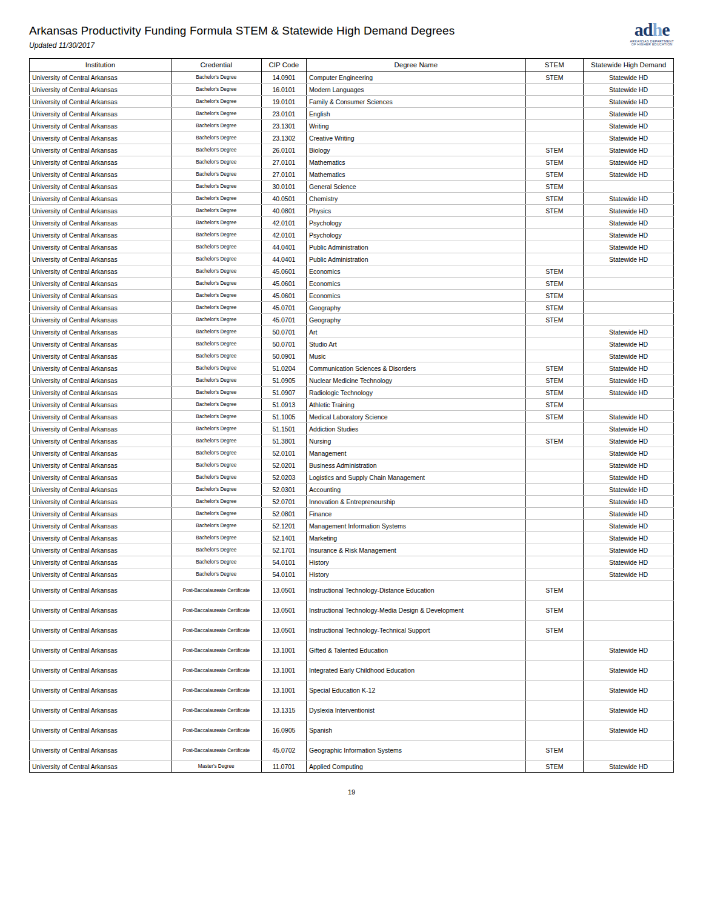Arkansas Productivity Funding Formula STEM & Statewide High Demand Degrees
Updated 11/30/2017
adhe
ARKANSAS DEPARTMENT
OF HIGHER EDUCATION
Arkansas Productivity Funding Formula STEM & Statewide High Demand Degrees
| Institution | Credential | CIP Code | Degree Name | STEM | Statewide High Demand |
| --- | --- | --- | --- | --- | --- |
| University of Central Arkansas | Bachelor's Degree | 14.0901 | Computer Engineering | STEM | Statewide HD |
| University of Central Arkansas | Bachelor's Degree | 16.0101 | Modern Languages | | Statewide HD |
| University of Central Arkansas | Bachelor's Degree | 19.0101 | Family & Consumer Sciences | | Statewide HD |
| University of Central Arkansas | Bachelor's Degree | 23.0101 | English | | Statewide HD |
| University of Central Arkansas | Bachelor's Degree | 23.1301 | Writing | | Statewide HD |
| University of Central Arkansas | Bachelor's Degree | 23.1302 | Creative Writing | | Statewide HD |
| University of Central Arkansas | Bachelor's Degree | 26.0101 | Biology | STEM | Statewide HD |
| University of Central Arkansas | Bachelor's Degree | 27.0101 | Mathematics | STEM | Statewide HD |
| University of Central Arkansas | Bachelor's Degree | 27.0101 | Mathematics | STEM | Statewide HD |
| University of Central Arkansas | Bachelor's Degree | 30.0101 | General Science | STEM | |
| University of Central Arkansas | Bachelor's Degree | 40.0501 | Chemistry | STEM | Statewide HD |
| University of Central Arkansas | Bachelor's Degree | 40.0801 | Physics | STEM | Statewide HD |
| University of Central Arkansas | Bachelor's Degree | 42.0101 | Psychology | | Statewide HD |
| University of Central Arkansas | Bachelor's Degree | 42.0101 | Psychology | | Statewide HD |
| University of Central Arkansas | Bachelor's Degree | 44.0401 | Public Administration | | Statewide HD |
| University of Central Arkansas | Bachelor's Degree | 44.0401 | Public Administration | | Statewide HD |
| University of Central Arkansas | Bachelor's Degree | 45.0601 | Economics | STEM | |
| University of Central Arkansas | Bachelor's Degree | 45.0601 | Economics | STEM | |
| University of Central Arkansas | Bachelor's Degree | 45.0601 | Economics | STEM | |
| University of Central Arkansas | Bachelor's Degree | 45.0701 | Geography | STEM | |
| University of Central Arkansas | Bachelor's Degree | 45.0701 | Geography | STEM | |
| University of Central Arkansas | Bachelor's Degree | 50.0701 | Art | | Statewide HD |
| University of Central Arkansas | Bachelor's Degree | 50.0701 | Studio Art | | Statewide HD |
| University of Central Arkansas | Bachelor's Degree | 50.0901 | Music | | Statewide HD |
| University of Central Arkansas | Bachelor's Degree | 51.0204 | Communication Sciences & Disorders | STEM | Statewide HD |
| University of Central Arkansas | Bachelor's Degree | 51.0905 | Nuclear Medicine Technology | STEM | Statewide HD |
| University of Central Arkansas | Bachelor's Degree | 51.0907 | Radiologic Technology | STEM | Statewide HD |
| University of Central Arkansas | Bachelor's Degree | 51.0913 | Athletic Training | STEM | |
| University of Central Arkansas | Bachelor's Degree | 51.1005 | Medical Laboratory Science | STEM | Statewide HD |
| University of Central Arkansas | Bachelor's Degree | 51.1501 | Addiction Studies | | Statewide HD |
| University of Central Arkansas | Bachelor's Degree | 51.3801 | Nursing | STEM | Statewide HD |
| University of Central Arkansas | Bachelor's Degree | 52.0101 | Management | | Statewide HD |
| University of Central Arkansas | Bachelor's Degree | 52.0201 | Business Administration | | Statewide HD |
| University of Central Arkansas | Bachelor's Degree | 52.0203 | Logistics and Supply Chain Management | | Statewide HD |
| University of Central Arkansas | Bachelor's Degree | 52.0301 | Accounting | | Statewide HD |
| University of Central Arkansas | Bachelor's Degree | 52.0701 | Innovation & Entrepreneurship | | Statewide HD |
| University of Central Arkansas | Bachelor's Degree | 52.0801 | Finance | | Statewide HD |
| University of Central Arkansas | Bachelor's Degree | 52.1201 | Management Information Systems | | Statewide HD |
| University of Central Arkansas | Bachelor's Degree | 52.1401 | Marketing | | Statewide HD |
| University of Central Arkansas | Bachelor's Degree | 52.1701 | Insurance & Risk Management | | Statewide HD |
| University of Central Arkansas | Bachelor's Degree | 54.0101 | History | | Statewide HD |
| University of Central Arkansas | Bachelor's Degree | 54.0101 | History | | Statewide HD |
| University of Central Arkansas | Post-Baccalaureate Certificate | 13.0501 | Instructional Technology-Distance Education | STEM | |
| University of Central Arkansas | Post-Baccalaureate Certificate | 13.0501 | Instructional Technology-Media Design & Development | STEM | |
| University of Central Arkansas | Post-Baccalaureate Certificate | 13.0501 | Instructional Technology-Technical Support | STEM | |
| University of Central Arkansas | Post-Baccalaureate Certificate | 13.1001 | Gifted & Talented Education | | Statewide HD |
| University of Central Arkansas | Post-Baccalaureate Certificate | 13.1001 | Integrated Early Childhood Education | | Statewide HD |
| University of Central Arkansas | Post-Baccalaureate Certificate | 13.1001 | Special Education K-12 | | Statewide HD |
| University of Central Arkansas | Post-Baccalaureate Certificate | 13.1315 | Dyslexia Interventionist | | Statewide HD |
| University of Central Arkansas | Post-Baccalaureate Certificate | 16.0905 | Spanish | | Statewide HD |
| University of Central Arkansas | Post-Baccalaureate Certificate | 45.0702 | Geographic Information Systems | STEM | |
| University of Central Arkansas | Master's Degree | 11.0701 | Applied Computing | STEM | Statewide HD |
19